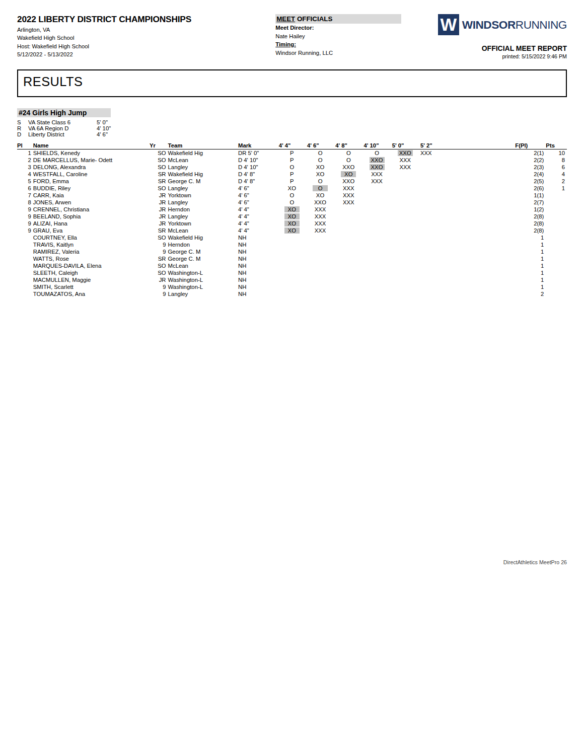2022 LIBERTY DISTRICT CHAMPIONSHIPS
Arlington, VA
Wakefield High School
Host: Wakefield High School
5/12/2022 - 5/13/2022
MEET OFFICIALS Meet Director:
Nate Hailey
Timing:
Windsor Running, LLC
W
WINDSORRUNNING
OFFICIAL MEET REPORT
printed: 5/15/2022 9:46 PM
RESULTS
#24 Girls High Jump
| S | VA State Class 6 | 5' 0" |
| R | VA 6A Region D | 4' 10" |
| D | Liberty District | 4' 6" |
| Pl | Name | Yr | Team | Mark | 4' 4" | 4' 6" | 4' 8" | 4' 10" | 5' 0" | 5' 2" | F(Pl) | Pts |
| --- | --- | --- | --- | --- | --- | --- | --- | --- | --- | --- | --- | --- |
| 1 | SHIELDS, Kenedy | SO | Wakefield Hig | DR 5' 0" | P | O | O | O | XXO | XXX | 2(1) | 10 |
| 2 | DE MARCELLUS, Marie- Odett | SO | McLean | D 4' 10" | P | O | O | XXO | XXX | | 2(2) | 8 |
| 3 | DELONG, Alexandra | SO | Langley | D 4' 10" | O | XO | XXO | XXO | XXX | | 2(3) | 6 |
| 4 | WESTFALL, Caroline | SR | Wakefield Hig | D 4' 8" | P | XO | XO | XXX | | | 2(4) | 4 |
| 5 | FORD, Emma | SR | George C. M | D 4' 8" | P | O | XXO | XXX | | | 2(5) | 2 |
| 6 | BUDDIE, Riley | SO | Langley | 4' 6" | XO | O | XXX | | | | 2(6) | 1 |
| 7 | CARR, Kaia | JR | Yorktown | 4' 6" | O | XO | XXX | | | | 1(1) | |
| 8 | JONES, Arwen | JR | Langley | 4' 6" | O | XXO | XXX | | | | 2(7) | |
| 9 | CRENNEL, Christiana | JR | Herndon | 4' 4" | XO | XXX | | | | | 1(2) | |
| 9 | BEELAND, Sophia | JR | Langley | 4' 4" | XO | XXX | | | | | 2(8) | |
| 9 | ALIZAI, Hana | JR | Yorktown | 4' 4" | XO | XXX | | | | | 2(8) | |
| 9 | GRAU, Eva | SR | McLean | 4' 4" | XO | XXX | | | | | 2(8) | |
| | COURTNEY, Ella | SO | Wakefield Hig | NH | | | | | | | 1 | |
| | TRAVIS, Kaitlyn | 9 | Herndon | NH | | | | | | | 1 | |
| | RAMIREZ, Valeria | 9 | George C. M | NH | | | | | | | 1 | |
| | WATTS, Rose | SR | George C. M | NH | | | | | | | 1 | |
| | MARQUES-DAVILA, Elena | SO | McLean | NH | | | | | | | 1 | |
| | SLEETH, Caleigh | SO | Washington-L | NH | | | | | | | 1 | |
| | MACMULLEN, Maggie | JR | Washington-L | NH | | | | | | | 1 | |
| | SMITH, Scarlett | 9 | Washington-L | NH | | | | | | | 1 | |
| | TOUMAZATOS, Ana | 9 | Langley | NH | | | | | | | 2 | |
DirectAthletics MeetPro 26